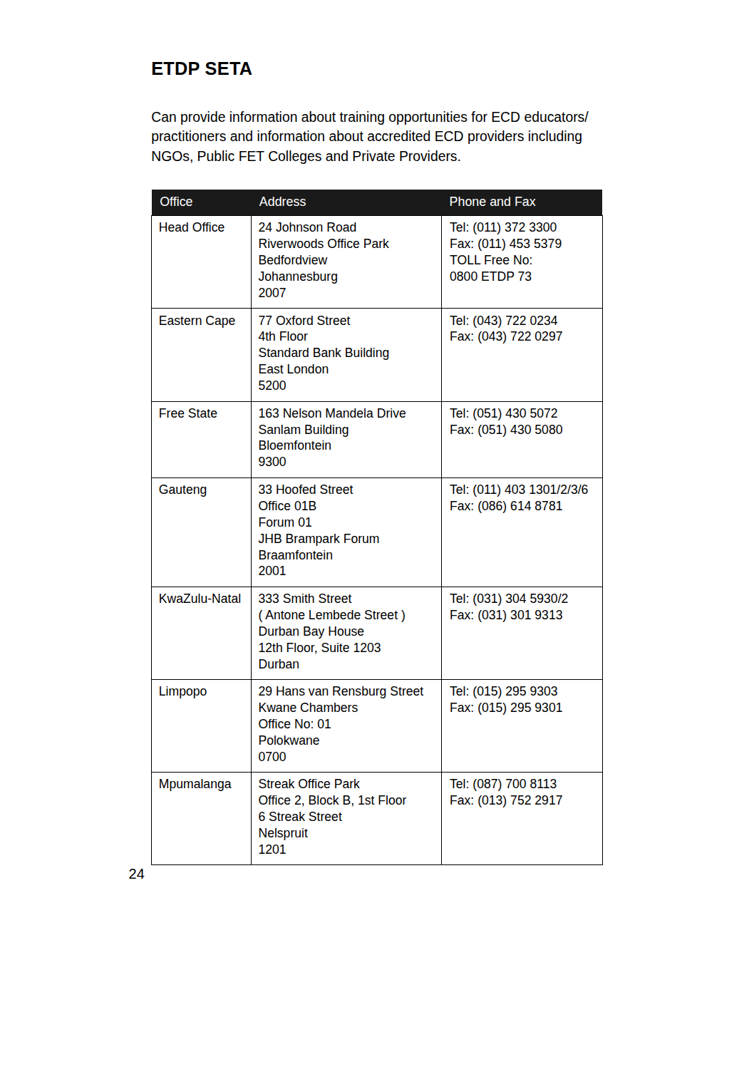ETDP SETA
Can provide information about training opportunities for ECD educators/ practitioners and information about accredited ECD providers including NGOs, Public FET Colleges and Private Providers.
| Office | Address | Phone and Fax |
| --- | --- | --- |
| Head Office | 24 Johnson Road Riverwoods Office Park Bedfordview Johannesburg 2007 | Tel: (011) 372 3300 Fax: (011) 453 5379 TOLL Free No: 0800 ETDP 73 |
| Eastern Cape | 77 Oxford Street 4th Floor Standard Bank Building East London 5200 | Tel: (043) 722 0234 Fax: (043) 722 0297 |
| Free State | 163 Nelson Mandela Drive Sanlam Building Bloemfontein 9300 | Tel: (051) 430 5072 Fax: (051) 430 5080 |
| Gauteng | 33 Hoofed Street Office 01B Forum 01 JHB Brampark Forum Braamfontein 2001 | Tel: (011) 403 1301/2/3/6 Fax: (086) 614 8781 |
| KwaZulu-Natal | 333 Smith Street ( Antone Lembede Street ) Durban Bay House 12th Floor, Suite 1203 Durban | Tel: (031) 304 5930/2 Fax: (031) 301 9313 |
| Limpopo | 29 Hans van Rensburg Street Kwane Chambers Office No: 01 Polokwane 0700 | Tel: (015) 295 9303 Fax: (015) 295 9301 |
| Mpumalanga | Streak Office Park Office 2, Block B, 1st Floor 6 Streak Street Nelspruit 1201 | Tel: (087) 700 8113 Fax: (013) 752 2917 |
24